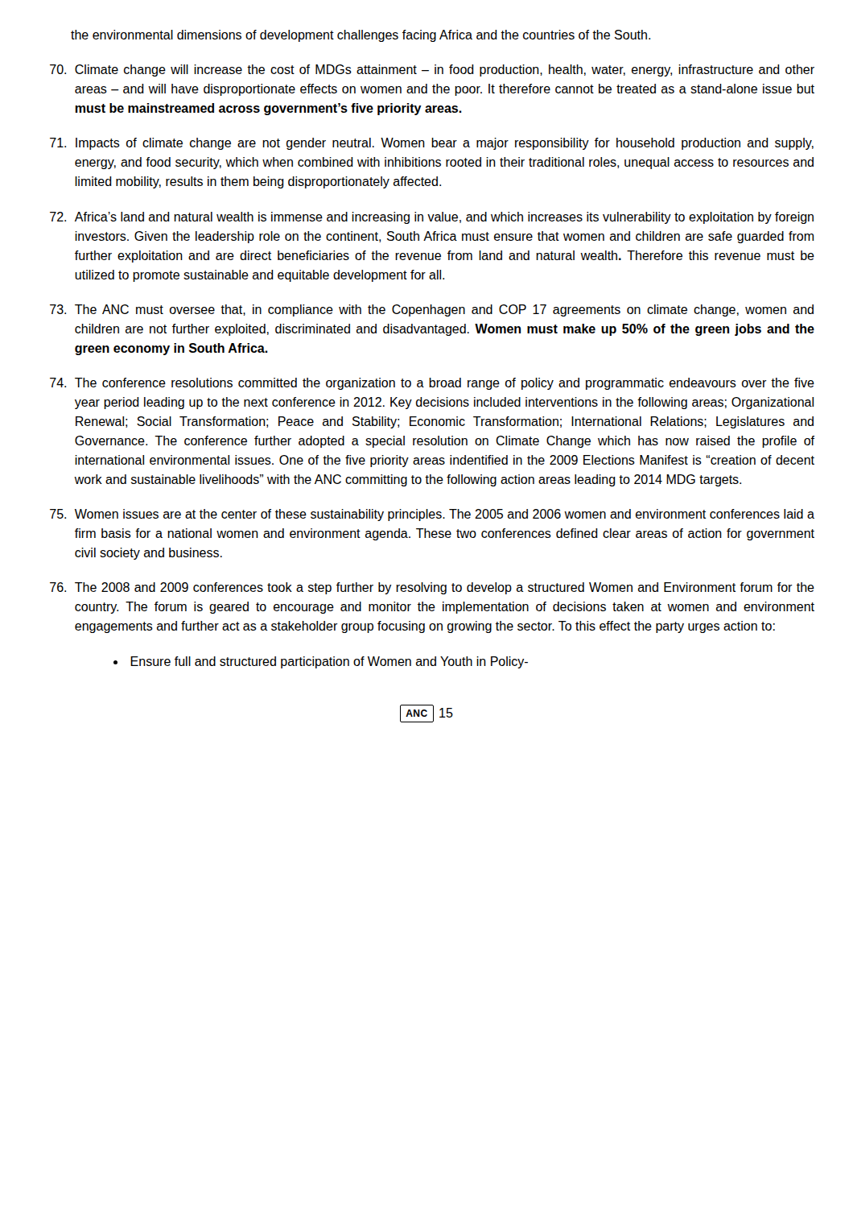the environmental dimensions of development challenges facing Africa and the countries of the South.
Climate change will increase the cost of MDGs attainment – in food production, health, water, energy, infrastructure and other areas – and will have disproportionate effects on women and the poor. It therefore cannot be treated as a stand-alone issue but must be mainstreamed across government’s five priority areas.
Impacts of climate change are not gender neutral. Women bear a major responsibility for household production and supply, energy, and food security, which when combined with inhibitions rooted in their traditional roles, unequal access to resources and limited mobility, results in them being disproportionately affected.
Africa’s land and natural wealth is immense and increasing in value, and which increases its vulnerability to exploitation by foreign investors. Given the leadership role on the continent, South Africa must ensure that women and children are safe guarded from further exploitation and are direct beneficiaries of the revenue from land and natural wealth. Therefore this revenue must be utilized to promote sustainable and equitable development for all.
The ANC must oversee that, in compliance with the Copenhagen and COP 17 agreements on climate change, women and children are not further exploited, discriminated and disadvantaged. Women must make up 50% of the green jobs and the green economy in South Africa.
The conference resolutions committed the organization to a broad range of policy and programmatic endeavours over the five year period leading up to the next conference in 2012. Key decisions included interventions in the following areas; Organizational Renewal; Social Transformation; Peace and Stability; Economic Transformation; International Relations; Legislatures and Governance. The conference further adopted a special resolution on Climate Change which has now raised the profile of international environmental issues. One of the five priority areas indentified in the 2009 Elections Manifest is “creation of decent work and sustainable livelihoods” with the ANC committing to the following action areas leading to 2014 MDG targets.
Women issues are at the center of these sustainability principles. The 2005 and 2006 women and environment conferences laid a firm basis for a national women and environment agenda. These two conferences defined clear areas of action for government civil society and business.
The 2008 and 2009 conferences took a step further by resolving to develop a structured Women and Environment forum for the country. The forum is geared to encourage and monitor the implementation of decisions taken at women and environment engagements and further act as a stakeholder group focusing on growing the sector. To this effect the party urges action to:
Ensure full and structured participation of Women and Youth in Policy-
ANC 15